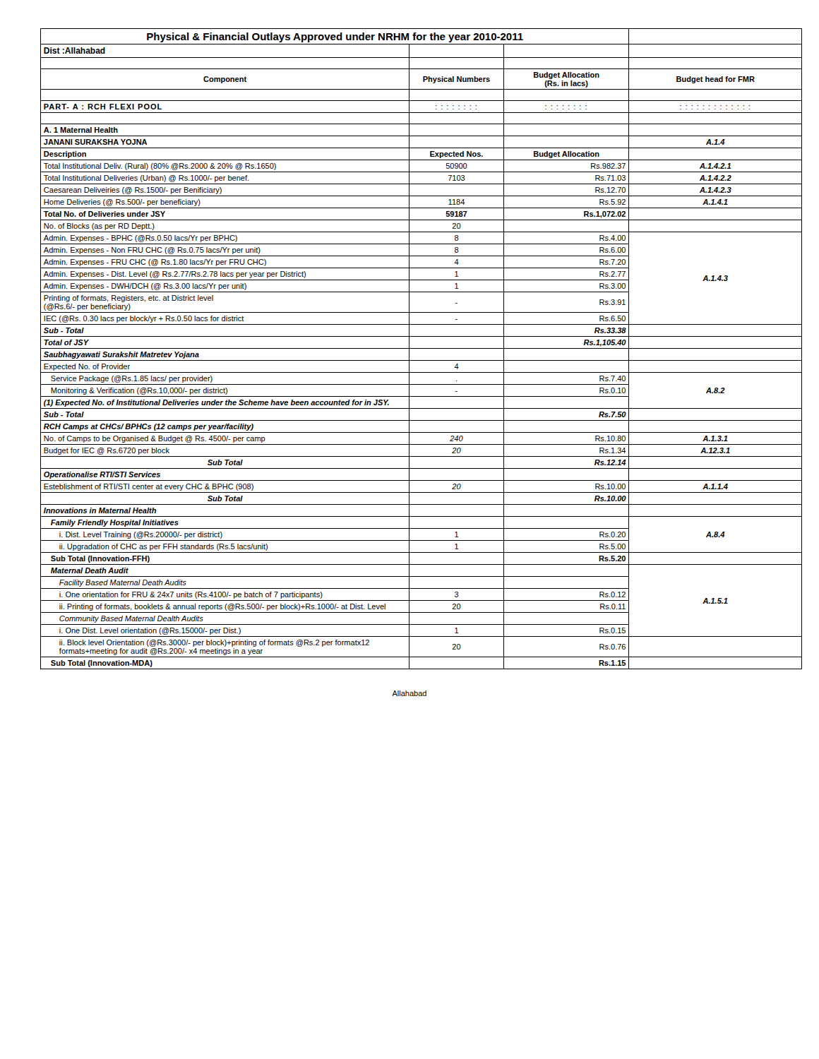| | Physical & Financial Outlays Approved under NRHM for the year 2010-2011 | |
| | Dist :Allahabad | | | |
| | Component | Physical Numbers | Budget Allocation (Rs. in lacs) | Budget head for FMR |
| | PART- A : RCH FLEXI POOL | : : : : : : : : | : : : : : : : : | : : : : : : : : : : : : : |
| | A. 1 Maternal Health | | | |
| | JANANI SURAKSHA YOJNA | | | A.1.4 |
| | Description | Expected Nos. | Budget Allocation | |
| | Total Institutional Deliv. (Rural) (80% @Rs.2000 & 20% @ Rs.1650) | 50900 | Rs.982.37 | A.1.4.2.1 |
| | Total Institutional Deliveries (Urban) @ Rs.1000/- per benef. | 7103 | Rs.71.03 | A.1.4.2.2 |
| | Caesarean Deliveiries (@ Rs.1500/- per Benificiary) | | Rs.12.70 | A.1.4.2.3 |
| | Home Deliveries (@ Rs.500/- per beneficiary) | 1184 | Rs.5.92 | A.1.4.1 |
| | Total No. of Deliveries under JSY | 59187 | Rs.1,072.02 | |
| | No. of Blocks (as per RD Deptt.) | 20 | | |
| | Admin. Expenses - BPHC (@Rs.0.50 lacs/Yr per BPHC) | 8 | Rs.4.00 | A.1.4.3 |
| | Admin. Expenses - Non FRU CHC (@ Rs.0.75 lacs/Yr per unit) | 8 | Rs.6.00 |
| | Admin. Expenses - FRU CHC (@ Rs.1.80 lacs/Yr per FRU CHC) | 4 | Rs.7.20 |
| | Admin. Expenses - Dist. Level (@ Rs.2.77/Rs.2.78 lacs per year per District) | 1 | Rs.2.77 |
| | Admin. Expenses - DWH/DCH (@ Rs.3.00 lacs/Yr per unit) | 1 | Rs.3.00 |
| | Printing of formats, Registers, etc. at District level (@Rs.6/- per beneficiary) | - | Rs.3.91 |
| | IEC (@Rs. 0.30 lacs per block/yr + Rs.0.50 lacs for district | - | Rs.6.50 |
| | Sub - Total | | Rs.33.38 | |
| | Total of JSY | | Rs.1,105.40 | |
| | Saubhagyawati Surakshit Matretev Yojana | | | |
| | Expected No. of Provider | 4 | | |
| | Service Package (@Rs.1.85 lacs/ per provider) | . | Rs.7.40 | A.8.2 |
| | Monitoring & Verification (@Rs.10,000/- per district) | - | Rs.0.10 |
| | (1) Expected No. of Institutional Deliveries under the Scheme have been accounted for in JSY. | | |
| | Sub - Total | | Rs.7.50 | |
| | RCH Camps at CHCs/ BPHCs (12 camps per year/facility) | | | |
| | No. of Camps to be Organised & Budget @ Rs. 4500/- per camp | 240 | Rs.10.80 | A.1.3.1 |
| | Budget for IEC @ Rs.6720 per block | 20 | Rs.1.34 | A.12.3.1 |
| | Sub Total | | Rs.12.14 | |
| | Operationalise RTI/STI Services | | | |
| | Esteblishment of RTI/STI center at every CHC & BPHC (908) | 20 | Rs.10.00 | A.1.1.4 |
| | Sub Total | | Rs.10.00 | |
| | Innovations in Maternal Health | | | |
| | Family Friendly Hospital Initiatives | | | A.8.4 |
| | i. Dist. Level Training (@Rs.20000/- per district) | 1 | Rs.0.20 |
| | ii. Upgradation of CHC as per FFH standards (Rs.5 lacs/unit) | 1 | Rs.5.00 |
| | Sub Total (Innovation-FFH) | | Rs.5.20 | |
| | Maternal Death Audit | | | A.1.5.1 |
| | Facility Based Maternal Death Audits | | |
| | i. One orientation for FRU & 24x7 units (Rs.4100/- pe batch of 7 participants) | 3 | Rs.0.12 |
| | ii. Printing of formats, booklets & annual reports (@Rs.500/- per block)+Rs.1000/- at Dist. Level | 20 | Rs.0.11 |
| | Community Based Maternal Dealth Audits | | |
| | i. One Dist. Level orientation (@Rs.15000/- per Dist.) | 1 | Rs.0.15 |
| | ii. Block level Orientation (@Rs.3000/- per block)+printing of formats @Rs.2 per formatx12 formats+meeting for audit @Rs.200/- x4 meetings in a year | 20 | Rs.0.76 | |
| | Sub Total (Innovation-MDA) | | Rs.1.15 | |
Allahabad